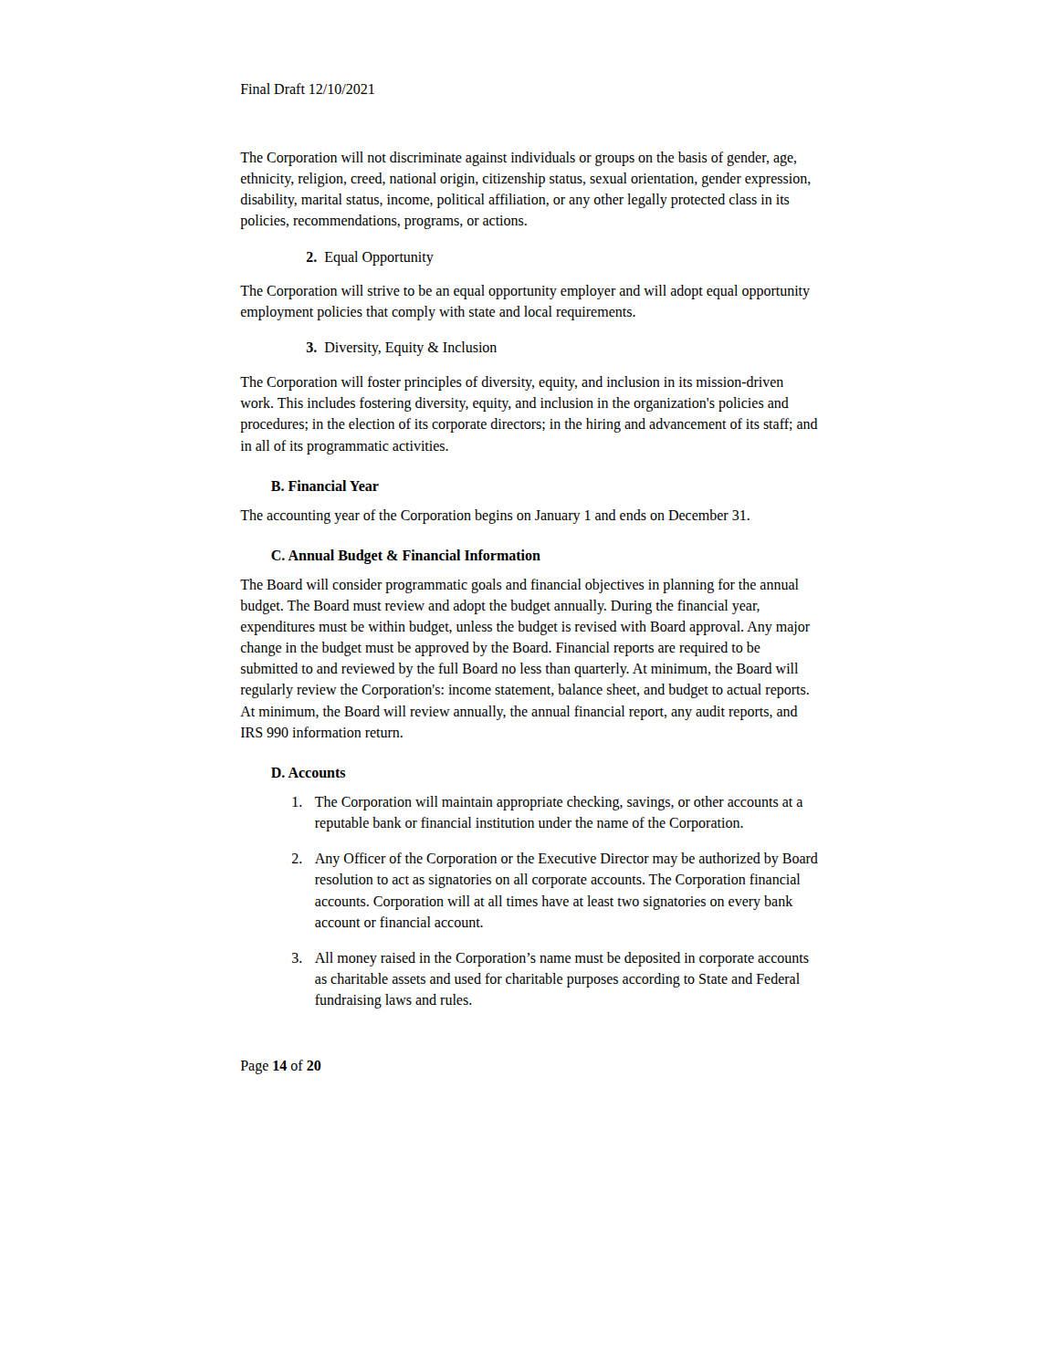Final Draft 12/10/2021
The Corporation will not discriminate against individuals or groups on the basis of gender, age, ethnicity, religion, creed, national origin, citizenship status, sexual orientation, gender expression, disability, marital status, income, political affiliation, or any other legally protected class in its policies, recommendations, programs, or actions.
2. Equal Opportunity
The Corporation will strive to be an equal opportunity employer and will adopt equal opportunity employment policies that comply with state and local requirements.
3. Diversity, Equity & Inclusion
The Corporation will foster principles of diversity, equity, and inclusion in its mission-driven work. This includes fostering diversity, equity, and inclusion in the organization's policies and procedures; in the election of its corporate directors; in the hiring and advancement of its staff; and in all of its programmatic activities.
B. Financial Year
The accounting year of the Corporation begins on January 1 and ends on December 31.
C. Annual Budget & Financial Information
The Board will consider programmatic goals and financial objectives in planning for the annual budget. The Board must review and adopt the budget annually. During the financial year, expenditures must be within budget, unless the budget is revised with Board approval. Any major change in the budget must be approved by the Board. Financial reports are required to be submitted to and reviewed by the full Board no less than quarterly. At minimum, the Board will regularly review the Corporation's: income statement, balance sheet, and budget to actual reports. At minimum, the Board will review annually, the annual financial report, any audit reports, and IRS 990 information return.
D. Accounts
The Corporation will maintain appropriate checking, savings, or other accounts at a reputable bank or financial institution under the name of the Corporation.
Any Officer of the Corporation or the Executive Director may be authorized by Board resolution to act as signatories on all corporate accounts. The Corporation financial accounts. Corporation will at all times have at least two signatories on every bank account or financial account.
All money raised in the Corporation’s name must be deposited in corporate accounts as charitable assets and used for charitable purposes according to State and Federal fundraising laws and rules.
Page 14 of 20